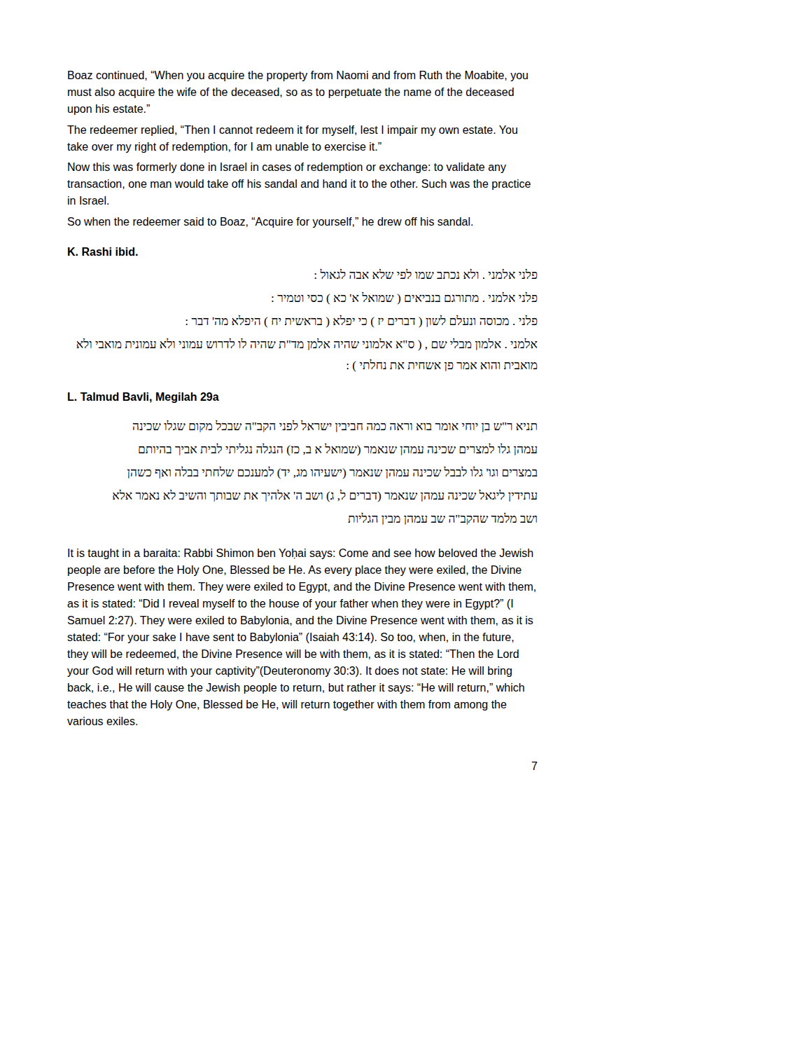Boaz continued, “When you acquire the property from Naomi and from Ruth the Moabite, you must also acquire the wife of the deceased, so as to perpetuate the name of the deceased upon his estate.”
The redeemer replied, “Then I cannot redeem it for myself, lest I impair my own estate. You take over my right of redemption, for I am unable to exercise it.”
Now this was formerly done in Israel in cases of redemption or exchange: to validate any transaction, one man would take off his sandal and hand it to the other. Such was the practice in Israel.
So when the redeemer said to Boaz, “Acquire for yourself,” he drew off his sandal.
K. Rashi ibid.
פלני אלמני . ולא נכתב שמו לפי שלא אבה לגאול :
פלני אלמני . מתורגם בנביאים ( שמואל א' כא ) כסי וטמיר :
פלני . מכוסה ונעלם לשון ( דברים יז ) כי יפלא ( בראשית יח ) היפלא מה' דבר :
אלמני . אלמון מבלי שם , ( ס"א אלמוני שהיה אלמן מד"ת שהיה לו לדרוש עמוני ולא עמונית מואבי ולא מואבית והוא אמר פן אשחית את נחלתי ) :
L. Talmud Bavli, Megilah 29a
תניא ר"ש בן יוחי אומר בוא וראה כמה חביבין ישראל לפני הקב"ה שבכל מקום שגלו שכינה עמהן גלו למצרים שכינה עמהן שנאמר (שמואל א ב, כז) הנגלה נגליתי לבית אביך בהיותם במצרים וגו' גלו לבבל שכינה עמהן שנאמר (ישעיהו מג, יד) למענכם שלחתי בבלה ואף כשהן עתידין ליגאל שכינה עמהן שנאמר (דברים ל, ג) ושב ה' אלהיך את שבותך והשיב לא נאמר אלא ושב מלמד שהקב"ה שב עמהן מבין הגליות
It is taught in a baraita: Rabbi Shimon ben Yoḥai says: Come and see how beloved the Jewish people are before the Holy One, Blessed be He. As every place they were exiled, the Divine Presence went with them. They were exiled to Egypt, and the Divine Presence went with them, as it is stated: “Did I reveal myself to the house of your father when they were in Egypt?” (I Samuel 2:27). They were exiled to Babylonia, and the Divine Presence went with them, as it is stated: “For your sake I have sent to Babylonia” (Isaiah 43:14). So too, when, in the future, they will be redeemed, the Divine Presence will be with them, as it is stated: “Then the Lord your God will return with your captivity”(Deuteronomy 30:3). It does not state: He will bring back, i.e., He will cause the Jewish people to return, but rather it says: “He will return,” which teaches that the Holy One, Blessed be He, will return together with them from among the various exiles.
7